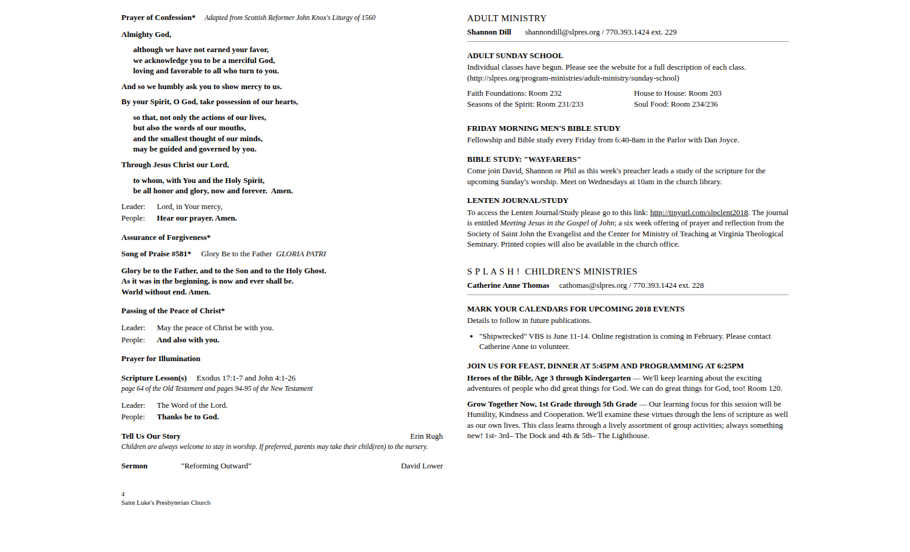Prayer of Confession* Adapted from Scottish Reformer John Knox's Liturgy of 1560
Almighty God,
although we have not earned your favor,
we acknowledge you to be a merciful God,
loving and favorable to all who turn to you.
And so we humbly ask you to show mercy to us.
By your Spirit, O God, take possession of our hearts,
so that, not only the actions of our lives,
but also the words of our mouths,
and the smallest thought of our minds,
may be guided and governed by you.
Through Jesus Christ our Lord,
to whom, with You and the Holy Spirit,
be all honor and glory, now and forever. Amen.
Leader: Lord, in Your mercy,
People: Hear our prayer. Amen.
Assurance of Forgiveness*
Song of Praise #581* Glory Be to the Father GLORIA PATRI
Glory be to the Father, and to the Son and to the Holy Ghost.
As it was in the beginning, is now and ever shall be.
World without end. Amen.
Passing of the Peace of Christ*
Leader: May the peace of Christ be with you.
People: And also with you.
Prayer for Illumination
Scripture Lesson(s) Exodus 17:1-7 and John 4:1-26
page 64 of the Old Testament and pages 94-95 of the New Testament
Leader: The Word of the Lord.
People: Thanks be to God.
Tell Us Our Story Erin Rugh
Children are always welcome to stay in worship. If preferred, parents may take their child(ren) to the nursery.
Sermon "Reforming Outward" David Lower
4
Saint Luke's Presbyterian Church
Adult Ministry
Shannon Dill shannondill@slpres.org / 770.393.1424 ext. 229
Adult Sunday School
Individual classes have begun. Please see the website for a full description of each class. (http://slpres.org/program-ministries/adult-ministry/sunday-school)
Faith Foundations: Room 232
Seasons of the Spirit: Room 231/233
House to House: Room 203
Soul Food: Room 234/236
Friday Morning Men's Bible Study
Fellowship and Bible study every Friday from 6:40-8am in the Parlor with Dan Joyce.
Bible Study: "Wayfarers"
Come join David, Shannon or Phil as this week's preacher leads a study of the scripture for the upcoming Sunday's worship. Meet on Wednesdays at 10am in the church library.
Lenten Journal/Study
To access the Lenten Journal/Study please go to this link: http://tinyurl.com/slpclent2018. The journal is entitled Meeting Jesus in the Gospel of John; a six week offering of prayer and reflection from the Society of Saint John the Evangelist and the Center for Ministry of Teaching at Virginia Theological Seminary. Printed copies will also be available in the church office.
S P L A S H ! Children's Ministries
Catherine Anne Thomas cathomas@slpres.org / 770.393.1424 ext. 228
Mark Your Calendars for Upcoming 2018 Events
Details to follow in future publications.
"Shipwrecked" VBS is June 11-14. Online registration is coming in February. Please contact Catherine Anne to volunteer.
Join Us for Feast, Dinner at 5:45pm and Programming at 6:25pm
Heroes of the Bible, Age 3 through Kindergarten — We'll keep learning about the exciting adventures of people who did great things for God. We can do great things for God, too! Room 120.
Grow Together Now, 1st Grade through 5th Grade — Our learning focus for this session will be Humility, Kindness and Cooperation. We'll examine these virtues through the lens of scripture as well as our own lives. This class learns through a lively assortment of group activities; always something new! 1st- 3rd– The Dock and 4th & 5th– The Lighthouse.